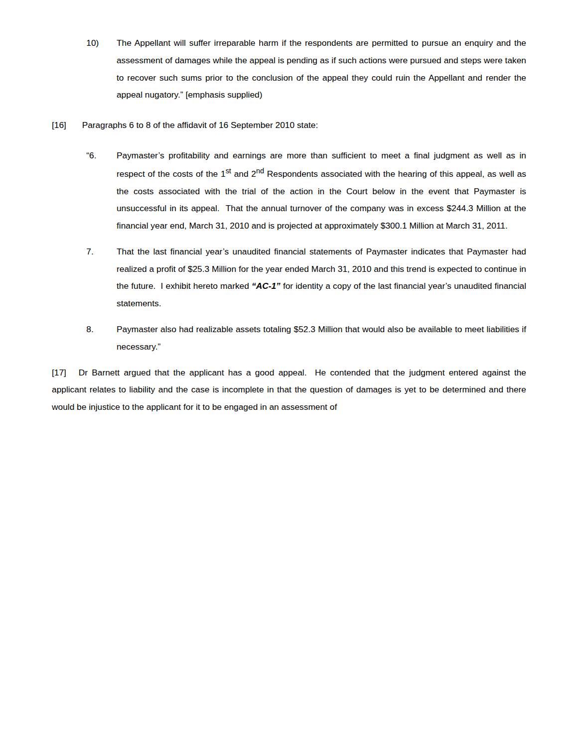10)
The Appellant will suffer irreparable harm if the respondents are permitted to pursue an enquiry and the assessment of damages while the appeal is pending as if such actions were pursued and steps were taken to recover such sums prior to the conclusion of the appeal they could ruin the Appellant and render the appeal nugatory.” [emphasis supplied)
[16]
Paragraphs 6 to 8 of the affidavit of 16 September 2010 state:
“6.
Paymaster’s profitability and earnings are more than sufficient to meet a final judgment as well as in respect of the costs of the 1st and 2nd Respondents associated with the hearing of this appeal, as well as the costs associated with the trial of the action in the Court below in the event that Paymaster is unsuccessful in its appeal. That the annual turnover of the company was in excess $244.3 Million at the financial year end, March 31, 2010 and is projected at approximately $300.1 Million at March 31, 2011.
7.
That the last financial year’s unaudited financial statements of Paymaster indicates that Paymaster had realized a profit of $25.3 Million for the year ended March 31, 2010 and this trend is expected to continue in the future. I exhibit hereto marked “AC-1” for identity a copy of the last financial year’s unaudited financial statements.
8.
Paymaster also had realizable assets totaling $52.3 Million that would also be available to meet liabilities if necessary.”
[17] Dr Barnett argued that the applicant has a good appeal. He contended that the judgment entered against the applicant relates to liability and the case is incomplete in that the question of damages is yet to be determined and there would be injustice to the applicant for it to be engaged in an assessment of